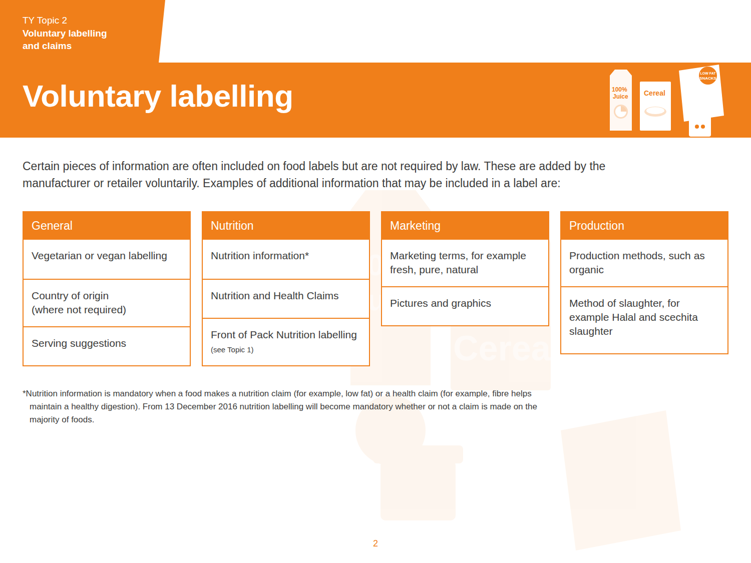TY Topic 2
Voluntary labelling
and claims
Voluntary labelling
100% Juice Cereal LOW FAT SNACKS
100% Juice Cereal
Certain pieces of information are often included on food labels but are not required by law. These are added by the manufacturer or retailer voluntarily. Examples of additional information that may be included in a label are:
General
Vegetarian or vegan labelling
Country of origin
(where not required)
Serving suggestions
Nutrition
Nutrition information*
Nutrition and Health Claims
Front of Pack Nutrition labelling (see Topic 1)
Marketing
Marketing terms, for example fresh, pure, natural
Pictures and graphics
Production
Production methods, such as organic
Method of slaughter, for example Halal and scechita slaughter
*Nutrition information is mandatory when a food makes a nutrition claim (for example, low fat) or a health claim (for example, fibre helps
maintain a healthy digestion). From 13 December 2016 nutrition labelling will become mandatory whether or not a claim is made on the
majority of foods.
2